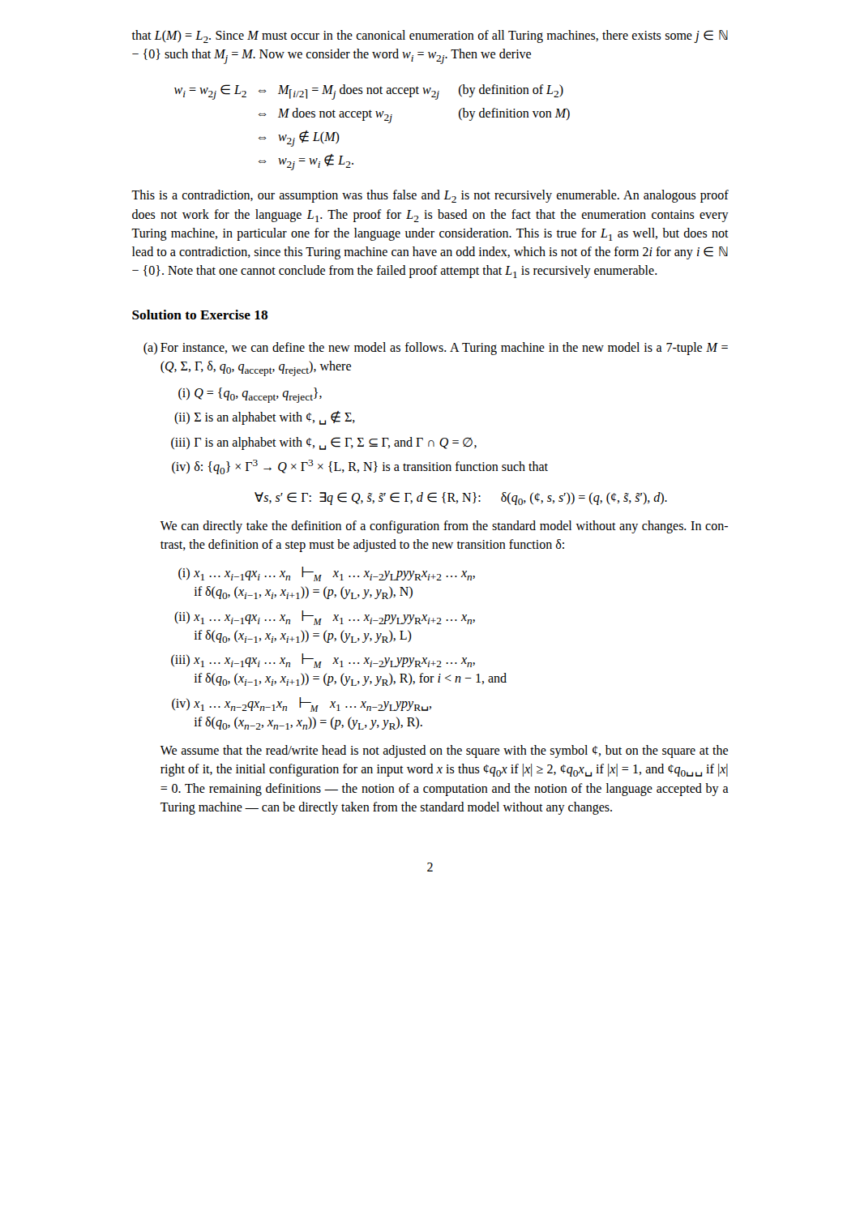that L(M) = L2. Since M must occur in the canonical enumeration of all Turing machines, there exists some j ∈ ℕ − {0} such that Mj = M. Now we consider the word wi = w2j. Then we derive
| w i = w 2 j ∈ L 2 | ⇔ | M ⌈ i /2⌉ = M j does not accept w 2 j | (by definition of L 2 ) |
| | ⇔ | M does not accept w 2 j | (by definition von M ) |
| | ⇔ | w 2 j ∉ L ( M ) | |
| | ⇔ | w 2 j = w i ∉ L 2 . | |
This is a contradiction, our assumption was thus false and L2 is not recursively enumerable. An analogous proof does not work for the language L1. The proof for L2 is based on the fact that the enumeration contains every Turing machine, in particular one for the language under consideration. This is true for L1 as well, but does not lead to a contradiction, since this Turing machine can have an odd index, which is not of the form 2i for any i ∈ ℕ − {0}. Note that one cannot conclude from the failed proof attempt that L1 is recursively enumerable.
Solution to Exercise 18
(a) For instance, we can define the new model as follows. A Turing machine in the new model is a 7-tuple M = (Q, Σ, Γ, δ, q0, qaccept, qreject), where
(i) Q = {q0, qaccept, qreject},
(ii) Σ is an alphabet with ¢, ␣ ∉ Σ,
(iii) Γ is an alphabet with ¢, ␣ ∈ Γ, Σ ⊆ Γ, and Γ ∩ Q = ∅,
(iv) δ: {q0} × Γ3 → Q × Γ3 × {L, R, N} is a transition function such that
∀s, s′ ∈ Γ: ∃q ∈ Q, s̃, s̃′ ∈ Γ, d ∈ {R, N}: δ(q0, (¢, s, s′)) = (q, (¢, s̃, s̃′), d).
We can directly take the definition of a configuration from the standard model without any changes. In contrast, the definition of a step must be adjusted to the new transition function δ:
(i) x1 … xi−1qxi … xn ⊢M x1 … xi−2yLpyyRxi+2 … xn,
if δ(q0, (xi−1, xi, xi+1)) = (p, (yL, y, yR), N)
(ii) x1 … xi−1qxi … xn ⊢M x1 … xi−2pyLyyRxi+2 … xn,
if δ(q0, (xi−1, xi, xi+1)) = (p, (yL, y, yR), L)
(iii) x1 … xi−1qxi … xn ⊢M x1 … xi−2yLypyRxi+2 … xn,
if δ(q0, (xi−1, xi, xi+1)) = (p, (yL, y, yR), R), for i < n − 1, and
(iv) x1 … xn−2qxn−1xn ⊢M x1 … xn−2yLypyR␣,
if δ(q0, (xn−2, xn−1, xn)) = (p, (yL, y, yR), R).
We assume that the read/write head is not adjusted on the square with the symbol ¢, but on the square at the right of it, the initial configuration for an input word x is thus ¢q0x if |x| ≥ 2, ¢q0x␣ if |x| = 1, and ¢q0␣␣ if |x| = 0. The remaining definitions — the notion of a computation and the notion of the language accepted by a Turing machine — can be directly taken from the standard model without any changes.
2